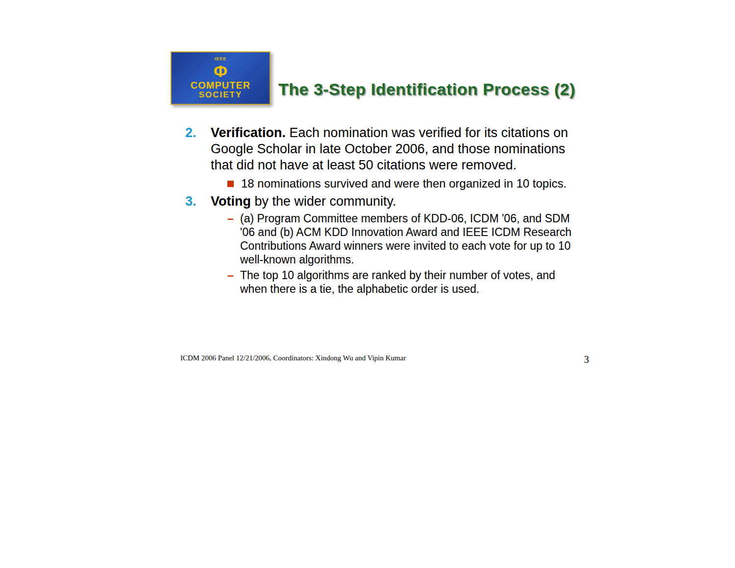IEEE
Φ
COMPUTER
SOCIETY
The 3-Step Identification Process (2)
2. Verification. Each nomination was verified for its citations on Google Scholar in late October 2006, and those nominations that did not have at least 50 citations were removed.
18 nominations survived and were then organized in 10 topics.
3. Voting by the wider community.
(a) Program Committee members of KDD-06, ICDM '06, and SDM '06 and (b) ACM KDD Innovation Award and IEEE ICDM Research Contributions Award winners were invited to each vote for up to 10 well-known algorithms.
The top 10 algorithms are ranked by their number of votes, and when there is a tie, the alphabetic order is used.
ICDM 2006 Panel 12/21/2006, Coordinators: Xindong Wu and Vipin Kumar
3